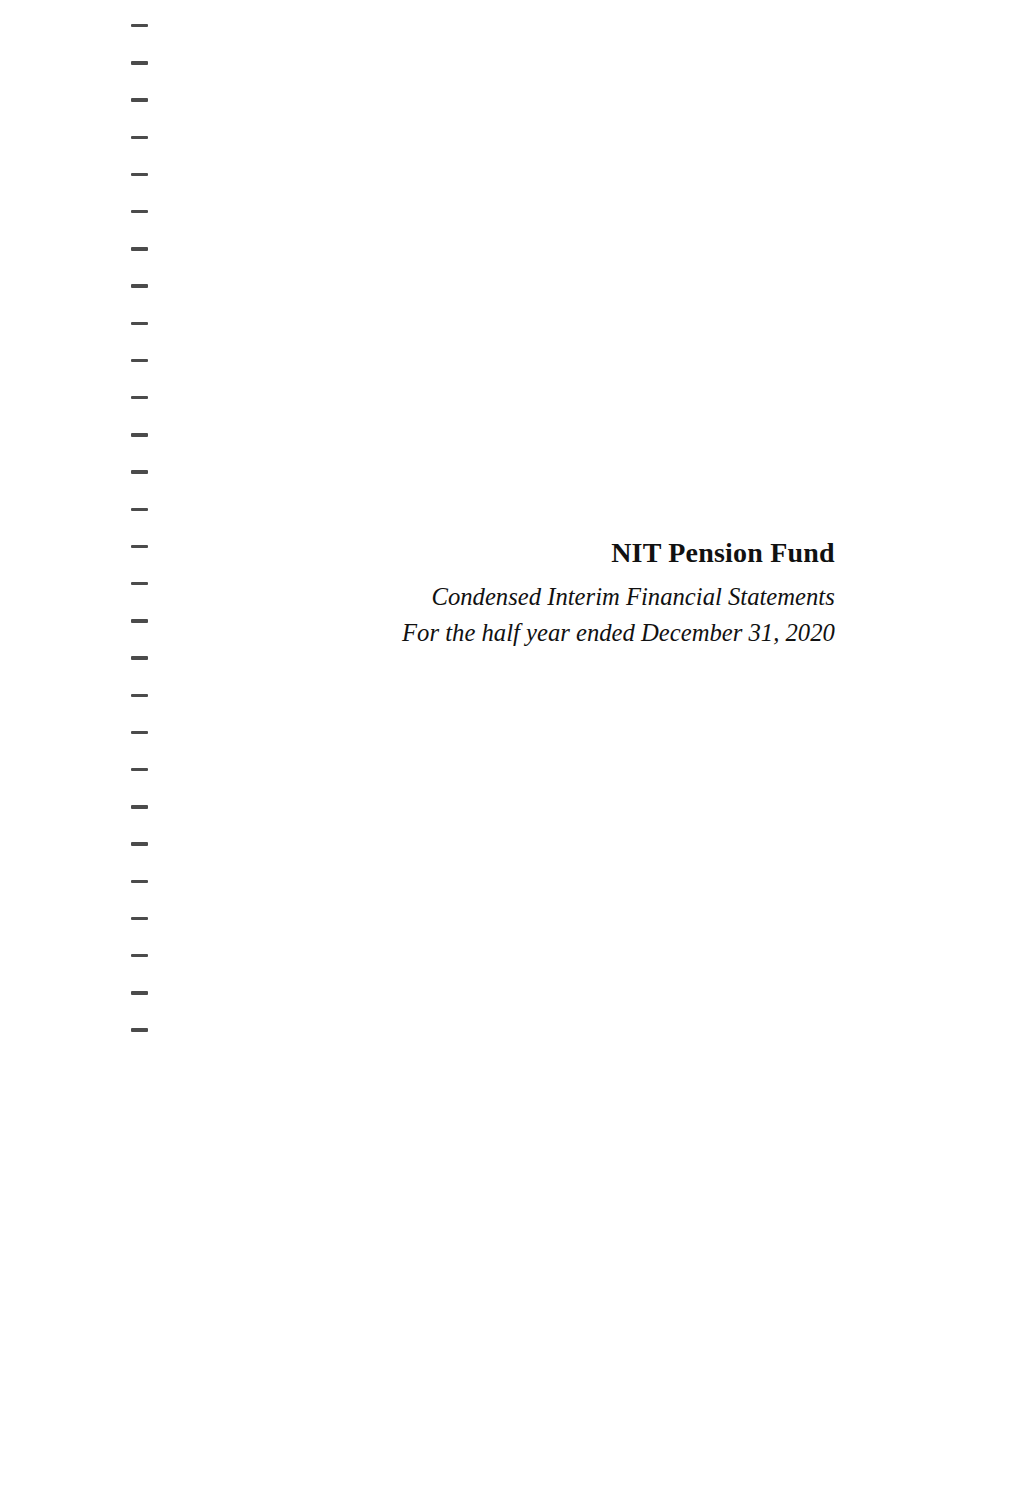NIT Pension Fund
Condensed Interim Financial Statements
For the half year ended December 31, 2020